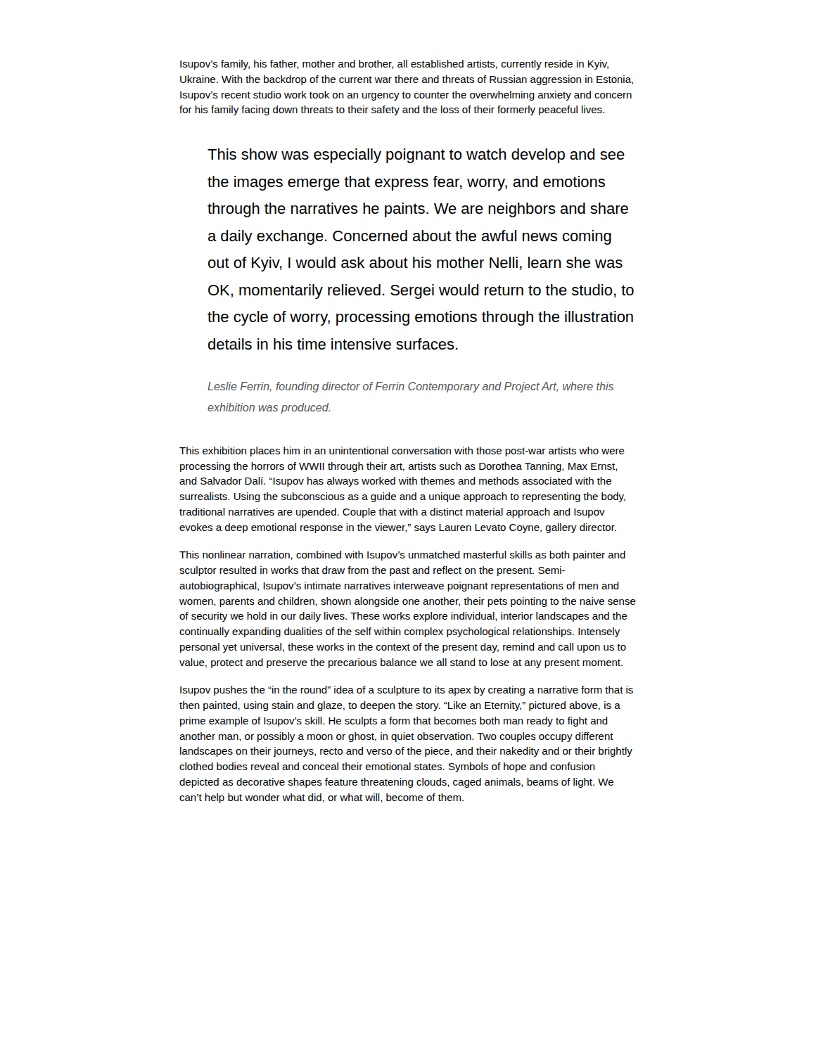Isupov’s family, his father, mother and brother, all established artists, currently reside in Kyiv, Ukraine. With the backdrop of the current war there and threats of Russian aggression in Estonia, Isupov’s recent studio work took on an urgency to counter the overwhelming anxiety and concern for his family facing down threats to their safety and the loss of their formerly peaceful lives.
This show was especially poignant to watch develop and see the images emerge that express fear, worry, and emotions through the narratives he paints. We are neighbors and share a daily exchange. Concerned about the awful news coming out of Kyiv, I would ask about his mother Nelli, learn she was OK, momentarily relieved. Sergei would return to the studio, to the cycle of worry, processing emotions through the illustration details in his time intensive surfaces.
Leslie Ferrin, founding director of Ferrin Contemporary and Project Art, where this exhibition was produced.
This exhibition places him in an unintentional conversation with those post-war artists who were processing the horrors of WWII through their art, artists such as Dorothea Tanning, Max Ernst, and Salvador Dalí. “Isupov has always worked with themes and methods associated with the surrealists. Using the subconscious as a guide and a unique approach to representing the body, traditional narratives are upended. Couple that with a distinct material approach and Isupov evokes a deep emotional response in the viewer,” says Lauren Levato Coyne, gallery director.
This nonlinear narration, combined with Isupov’s unmatched masterful skills as both painter and sculptor resulted in works that draw from the past and reflect on the present. Semi-autobiographical, Isupov’s intimate narratives interweave poignant representations of men and women, parents and children, shown alongside one another, their pets pointing to the naive sense of security we hold in our daily lives. These works explore individual, interior landscapes and the continually expanding dualities of the self within complex psychological relationships. Intensely personal yet universal, these works in the context of the present day, remind and call upon us to value, protect and preserve the precarious balance we all stand to lose at any present moment.
Isupov pushes the “in the round” idea of a sculpture to its apex by creating a narrative form that is then painted, using stain and glaze, to deepen the story. “Like an Eternity,” pictured above, is a prime example of Isupov’s skill. He sculpts a form that becomes both man ready to fight and another man, or possibly a moon or ghost, in quiet observation. Two couples occupy different landscapes on their journeys, recto and verso of the piece, and their nakedity and or their brightly clothed bodies reveal and conceal their emotional states. Symbols of hope and confusion depicted as decorative shapes feature threatening clouds, caged animals, beams of light. We can’t help but wonder what did, or what will, become of them.